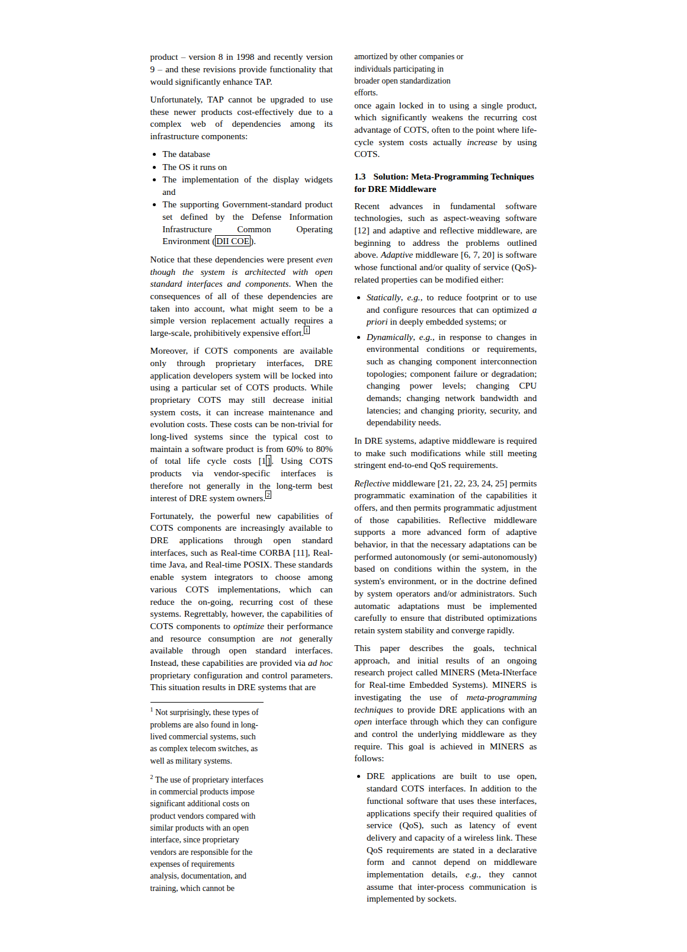product – version 8 in 1998 and recently version 9 – and these revisions provide functionality that would significantly enhance TAP.
Unfortunately, TAP cannot be upgraded to use these newer products cost-effectively due to a complex web of dependencies among its infrastructure components:
The database
The OS it runs on
The implementation of the display widgets and
The supporting Government-standard product set defined by the Defense Information Infrastructure Common Operating Environment (DII COE).
Notice that these dependencies were present even though the system is architected with open standard interfaces and components. When the consequences of all of these dependencies are taken into account, what might seem to be a simple version replacement actually requires a large-scale, prohibitively expensive effort.1
Moreover, if COTS components are available only through proprietary interfaces, DRE application developers system will be locked into using a particular set of COTS products. While proprietary COTS may still decrease initial system costs, it can increase maintenance and evolution costs. These costs can be non-trivial for long-lived systems since the typical cost to maintain a software product is from 60% to 80% of total life cycle costs [1]. Using COTS products via vendor-specific interfaces is therefore not generally in the long-term best interest of DRE system owners.2
Fortunately, the powerful new capabilities of COTS components are increasingly available to DRE applications through open standard interfaces, such as Real-time CORBA [11], Real-time Java, and Real-time POSIX. These standards enable system integrators to choose among various COTS implementations, which can reduce the on-going, recurring cost of these systems. Regrettably, however, the capabilities of COTS components to optimize their performance and resource consumption are not generally available through open standard interfaces. Instead, these capabilities are provided via ad hoc proprietary configuration and control parameters. This situation results in DRE systems that are
1 Not surprisingly, these types of problems are also found in long-lived commercial systems, such as complex telecom switches, as well as military systems.
2 The use of proprietary interfaces in commercial products impose significant additional costs on product vendors compared with similar products with an open interface, since proprietary vendors are responsible for the expenses of requirements analysis, documentation, and training, which cannot be amortized by other companies or individuals participating in broader open standardization efforts.
once again locked in to using a single product, which significantly weakens the recurring cost advantage of COTS, often to the point where life-cycle system costs actually increase by using COTS.
1.3 Solution: Meta-Programming Techniques for DRE Middleware
Recent advances in fundamental software technologies, such as aspect-weaving software [12] and adaptive and reflective middleware, are beginning to address the problems outlined above. Adaptive middleware [6, 7, 20] is software whose functional and/or quality of service (QoS)-related properties can be modified either:
Statically, e.g., to reduce footprint or to use and configure resources that can optimized a priori in deeply embedded systems; or
Dynamically, e.g., in response to changes in environmental conditions or requirements, such as changing component interconnection topologies; component failure or degradation; changing power levels; changing CPU demands; changing network bandwidth and latencies; and changing priority, security, and dependability needs.
In DRE systems, adaptive middleware is required to make such modifications while still meeting stringent end-to-end QoS requirements.
Reflective middleware [21, 22, 23, 24, 25] permits programmatic examination of the capabilities it offers, and then permits programmatic adjustment of those capabilities. Reflective middleware supports a more advanced form of adaptive behavior, in that the necessary adaptations can be performed autonomously (or semi-autonomously) based on conditions within the system, in the system's environment, or in the doctrine defined by system operators and/or administrators. Such automatic adaptations must be implemented carefully to ensure that distributed optimizations retain system stability and converge rapidly.
This paper describes the goals, technical approach, and initial results of an ongoing research project called MINERS (Meta-INterface for Real-time Embedded Systems). MINERS is investigating the use of meta-programming techniques to provide DRE applications with an open interface through which they can configure and control the underlying middleware as they require. This goal is achieved in MINERS as follows:
DRE applications are built to use open, standard COTS interfaces. In addition to the functional software that uses these interfaces, applications specify their required qualities of service (QoS), such as latency of event delivery and capacity of a wireless link. These QoS requirements are stated in a declarative form and cannot depend on middleware implementation details, e.g., they cannot assume that inter-process communication is implemented by sockets.